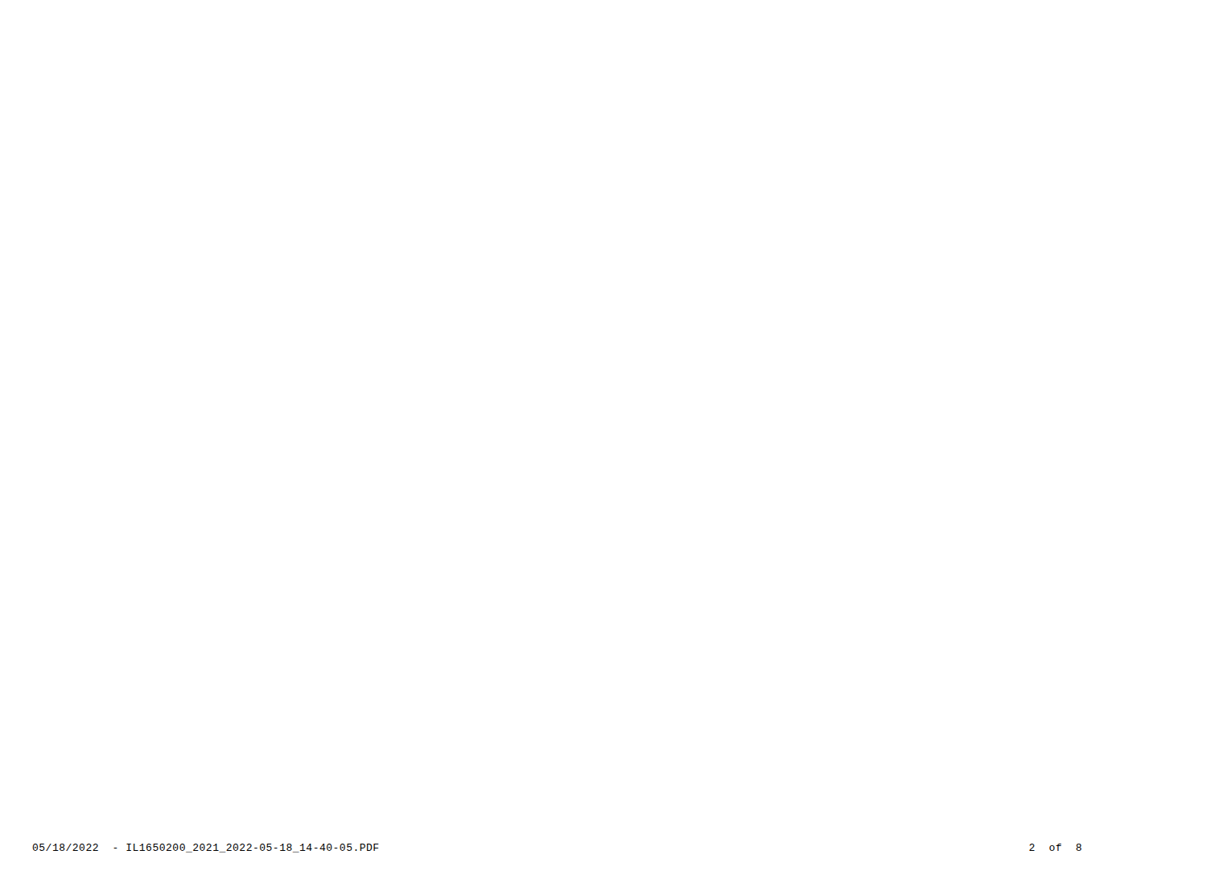05/18/2022 - IL1650200_2021_2022-05-18_14-40-05.PDF 2 of 8